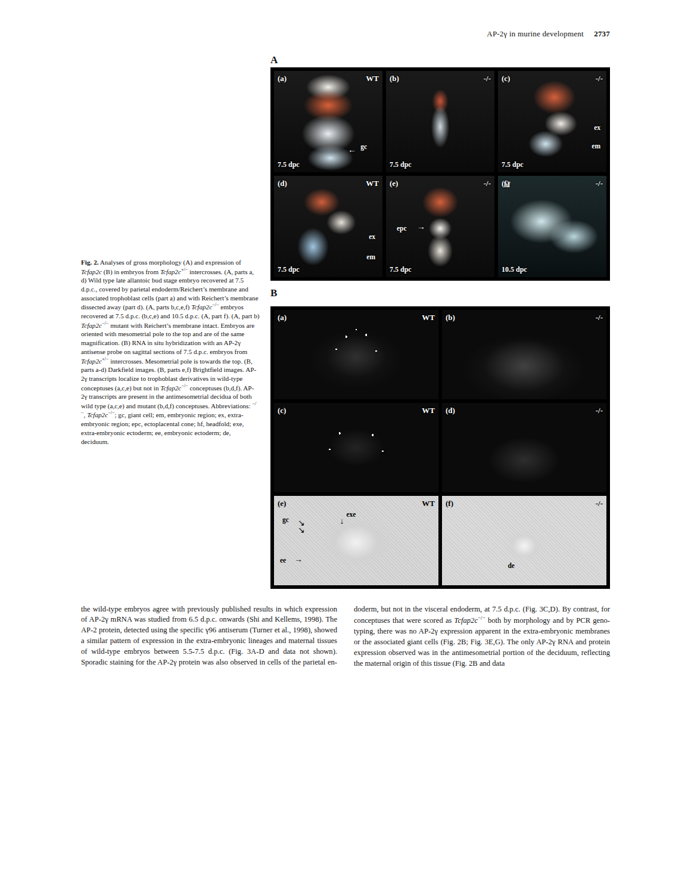AP-2γ in murine development 2737
Fig. 2. Analyses of gross morphology (A) and expression of Tcfap2c (B) in embryos from Tcfap2c+/− intercrosses. (A, parts a, d) Wild type late allantoic bud stage embryo recovered at 7.5 d.p.c., covered by parietal endoderm/Reichert’s membrane and associated trophoblast cells (part a) and with Reichert’s membrane dissected away (part d). (A, parts b,c,e,f) Tcfap2c−/− embryos recovered at 7.5 d.p.c. (b,c,e) and 10.5 d.p.c. (A, part f). (A, part b) Tcfap2c−/− mutant with Reichert’s membrane intact. Embryos are oriented with mesometrial pole to the top and are of the same magnification. (B) RNA in situ hybridization with an AP-2γ antisense probe on sagittal sections of 7.5 d.p.c. embryos from Tcfap2c+/− intercrosses. Mesometrial pole is towards the top. (B, parts a-d) Darkfield images. (B, parts e,f) Brightfield images. AP-2γ transcripts localize to trophoblast derivatives in wild-type conceptuses (a,c,e) but not in Tcfap2c−/− conceptuses (b,d,f). AP-2γ transcripts are present in the antimesometrial decidua of both wild type (a,c,e) and mutant (b,d,f) conceptuses. Abbreviations: −/−, Tcfap2c−/−; gc, giant cell; em, embryonic region; ex, extra-embryonic region; epc, ectoplacental cone; hf, headfold; exe, extra-embryonic ectoderm; ee, embryonic ectoderm; de, deciduum.
A
(a) WT 7.5 dpc gc ←
(b) -/- 7.5 dpc
(c) -/- 7.5 dpc ex em
(d) WT 7.5 dpc ex em
(e) -/- 7.5 dpc epc →
(f) -/- 10.5 dpc hf
B
(a) WT
(b) -/-
(c) WT
(d) -/-
(e) WT gc ↘ ↘ exe ↓ ee →
(f) -/- de
the wild-type embryos agree with previously published results in which expression of AP-2γ mRNA was studied from 6.5 d.p.c. onwards (Shi and Kellems, 1998). The AP-2 protein, detected using the specific γ96 antiserum (Turner et al., 1998), showed a similar pattern of expression in the extra-embryonic lineages and maternal tissues of wild-type embryos between 5.5-7.5 d.p.c. (Fig. 3A-D and data not shown). Sporadic staining for the AP-2γ protein was also observed in cells of the parietal endoderm, but not in the visceral endoderm, at 7.5 d.p.c. (Fig. 3C,D). By contrast, for conceptuses that were scored as Tcfap2c−/− both by morphology and by PCR genotyping, there was no AP-2γ expression apparent in the extra-embryonic membranes or the associated giant cells (Fig. 2B; Fig. 3E,G). The only AP-2γ RNA and protein expression observed was in the antimesometrial portion of the deciduum, reflecting the maternal origin of this tissue (Fig. 2B and data